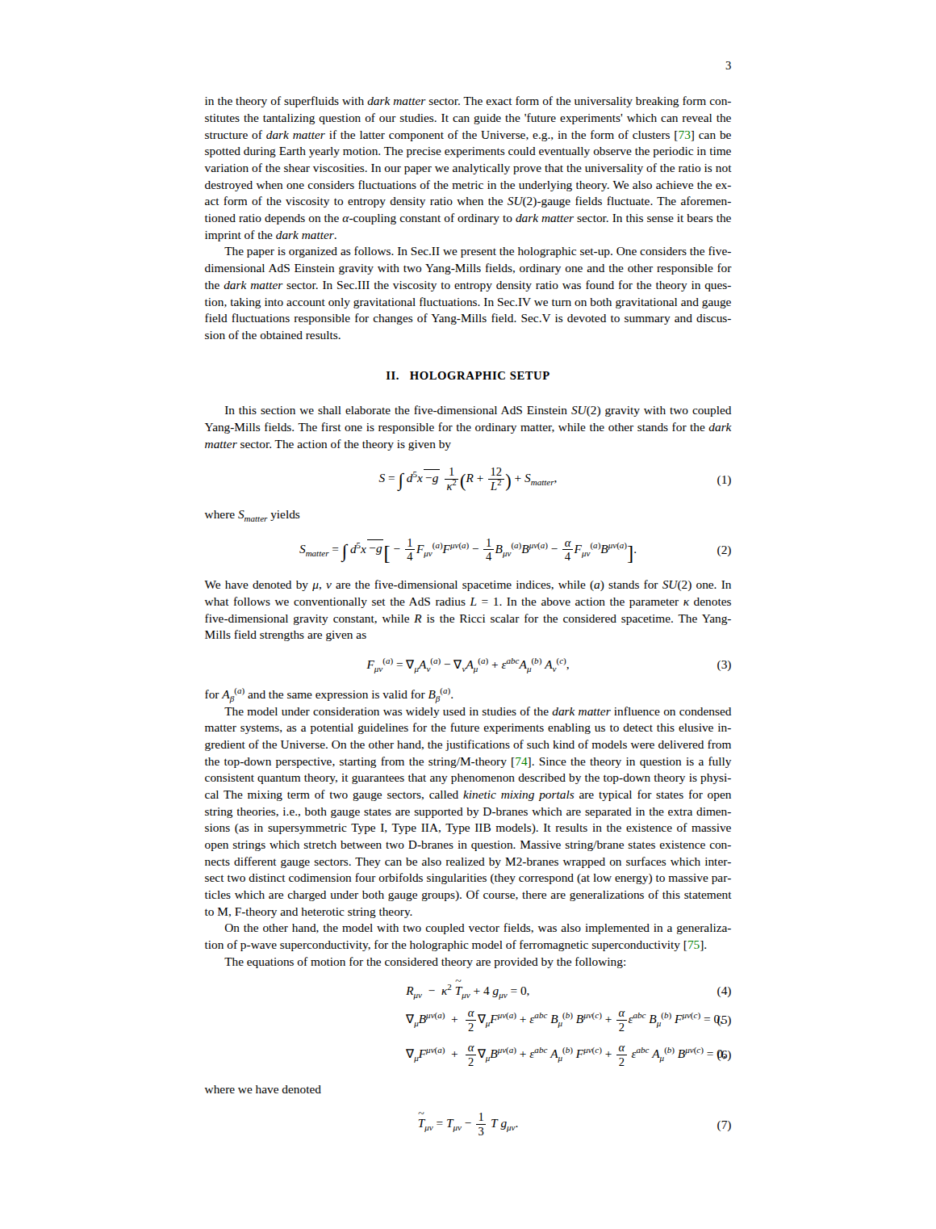3
in the theory of superfluids with dark matter sector. The exact form of the universality breaking form constitutes the tantalizing question of our studies. It can guide the 'future experiments' which can reveal the structure of dark matter if the latter component of the Universe, e.g., in the form of clusters [73] can be spotted during Earth yearly motion. The precise experiments could eventually observe the periodic in time variation of the shear viscosities. In our paper we analytically prove that the universality of the ratio is not destroyed when one considers fluctuations of the metric in the underlying theory. We also achieve the exact form of the viscosity to entropy density ratio when the SU(2)-gauge fields fluctuate. The aforementioned ratio depends on the α-coupling constant of ordinary to dark matter sector. In this sense it bears the imprint of the dark matter.
The paper is organized as follows. In Sec.II we present the holographic set-up. One considers the five-dimensional AdS Einstein gravity with two Yang-Mills fields, ordinary one and the other responsible for the dark matter sector. In Sec.III the viscosity to entropy density ratio was found for the theory in question, taking into account only gravitational fluctuations. In Sec.IV we turn on both gravitational and gauge field fluctuations responsible for changes of Yang-Mills field. Sec.V is devoted to summary and discussion of the obtained results.
II. Holographic setup
In this section we shall elaborate the five-dimensional AdS Einstein SU(2) gravity with two coupled Yang-Mills fields. The first one is responsible for the ordinary matter, while the other stands for the dark matter sector. The action of the theory is given by
S = ∫ d5x−g 1 κ2(R + 12 L2) + Smatter, (1)
where Smatter yields
Smatter = ∫ d5x−g[ − 14 Fμν(a)Fμν(a) − 14 Bμν(a)Bμν(a) − α 4 Fμν(a)Bμν(a)]. (2)
We have denoted by μ, ν are the five-dimensional spacetime indices, while (a) stands for SU(2) one. In what follows we conventionally set the AdS radius L = 1. In the above action the parameter κ denotes five-dimensional gravity constant, while R is the Ricci scalar for the considered spacetime. The Yang-Mills field strengths are given as
Fμν(a) = ∇μAν(a) − ∇νAμ(a) + εabcAμ(b) Aν(c), (3)
for Aβ(a) and the same expression is valid for Bβ(a).
The model under consideration was widely used in studies of the dark matter influence on condensed matter systems, as a potential guidelines for the future experiments enabling us to detect this elusive ingredient of the Universe. On the other hand, the justifications of such kind of models were delivered from the top-down perspective, starting from the string/M-theory [74]. Since the theory in question is a fully consistent quantum theory, it guarantees that any phenomenon described by the top-down theory is physical The mixing term of two gauge sectors, called kinetic mixing portals are typical for states for open string theories, i.e., both gauge states are supported by D-branes which are separated in the extra dimensions (as in supersymmetric Type I, Type IIA, Type IIB models). It results in the existence of massive open strings which stretch between two D-branes in question. Massive string/brane states existence connects different gauge sectors. They can be also realized by M2-branes wrapped on surfaces which intersect two distinct codimension four orbifolds singularities (they correspond (at low energy) to massive particles which are charged under both gauge groups). Of course, there are generalizations of this statement to M, F-theory and heterotic string theory.
On the other hand, the model with two coupled vector fields, was also implemented in a generalization of p-wave superconductivity, for the holographic model of ferromagnetic superconductivity [75].
The equations of motion for the considered theory are provided by the following:
Rμν − κ2 ~Tμν + 4 gμν = 0, (4)
∇μBμν(a) + α 2∇μFμν(a) + εabc Bμ(b) Bμν(c) + α 2 εabc Bμ(b) Fμν(c) = 0, (5)
∇μFμν(a) + α 2∇μBμν(a) + εabc Aμ(b) Fμν(c) + α 2 εabc Aμ(b) Bμν(c) = 0, (6)
where we have denoted
~Tμν = Tμν − 13 T gμν. (7)